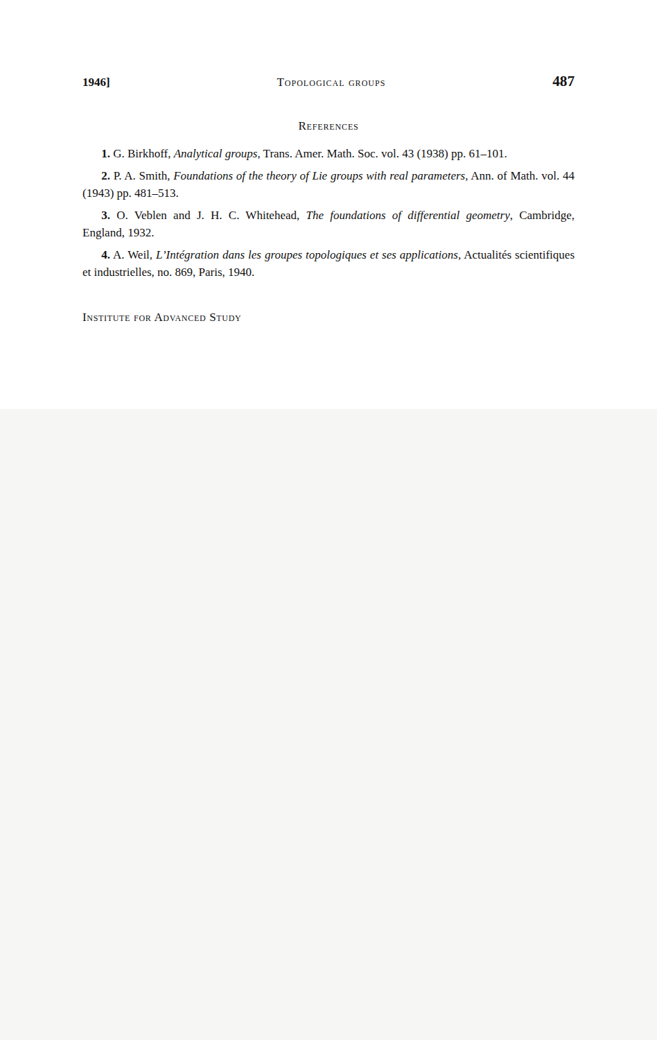1946] Topological groups 487
References
1. G. Birkhoff, Analytical groups, Trans. Amer. Math. Soc. vol. 43 (1938) pp. 61–101.
2. P. A. Smith, Foundations of the theory of Lie groups with real parameters, Ann. of Math. vol. 44 (1943) pp. 481–513.
3. O. Veblen and J. H. C. Whitehead, The foundations of differential geometry, Cambridge, England, 1932.
4. A. Weil, L’Intégration dans les groupes topologiques et ses applications, Actualités scientifiques et industrielles, no. 869, Paris, 1940.
Institute for Advanced Study